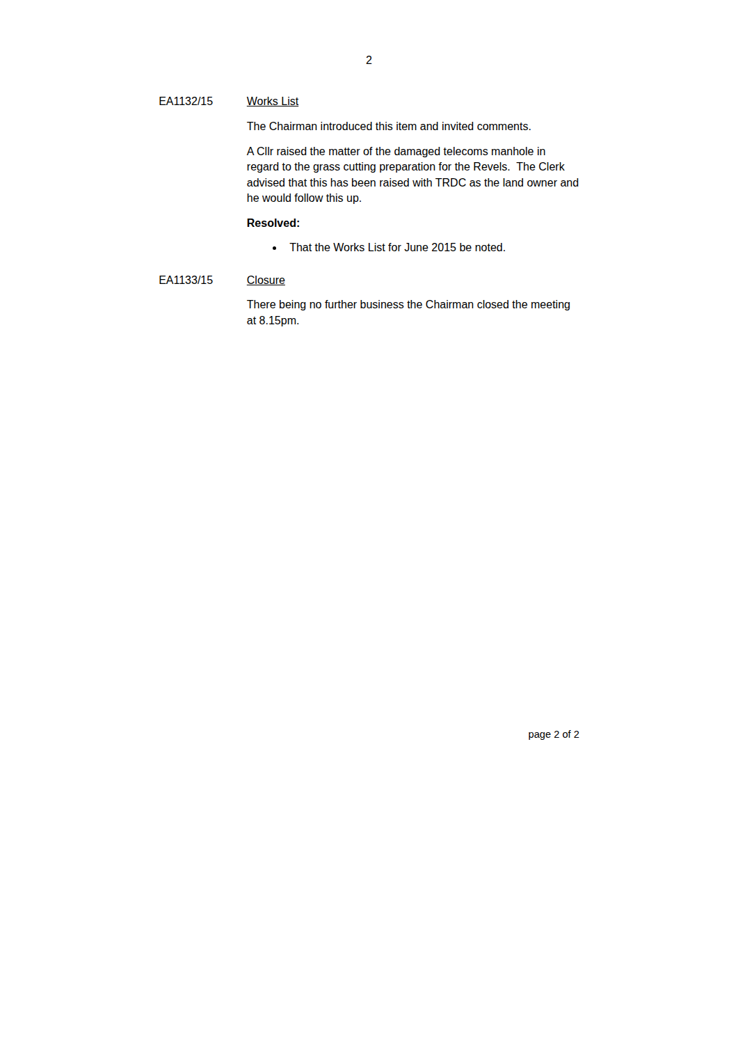2
EA1132/15
Works List
The Chairman introduced this item and invited comments.
A Cllr raised the matter of the damaged telecoms manhole in regard to the grass cutting preparation for the Revels. The Clerk advised that this has been raised with TRDC as the land owner and he would follow this up.
Resolved:
That the Works List for June 2015 be noted.
EA1133/15
Closure
There being no further business the Chairman closed the meeting at 8.15pm.
page 2 of 2